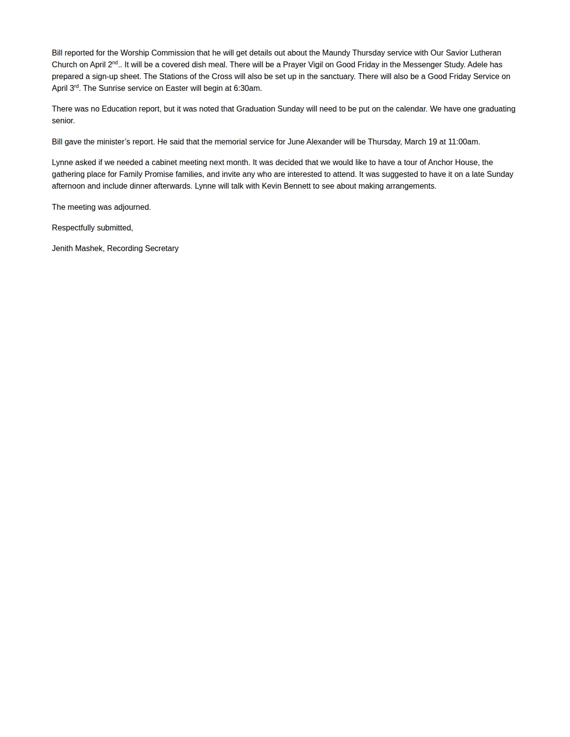Bill reported for the Worship Commission that he will get details out about the Maundy Thursday service with Our Savior Lutheran Church on April 2nd.. It will be a covered dish meal. There will be a Prayer Vigil on Good Friday in the Messenger Study. Adele has prepared a sign-up sheet. The Stations of the Cross will also be set up in the sanctuary. There will also be a Good Friday Service on April 3rd. The Sunrise service on Easter will begin at 6:30am.
There was no Education report, but it was noted that Graduation Sunday will need to be put on the calendar. We have one graduating senior.
Bill gave the minister’s report. He said that the memorial service for June Alexander will be Thursday, March 19 at 11:00am.
Lynne asked if we needed a cabinet meeting next month. It was decided that we would like to have a tour of Anchor House, the gathering place for Family Promise families, and invite any who are interested to attend. It was suggested to have it on a late Sunday afternoon and include dinner afterwards. Lynne will talk with Kevin Bennett to see about making arrangements.
The meeting was adjourned.
Respectfully submitted,
Jenith Mashek, Recording Secretary